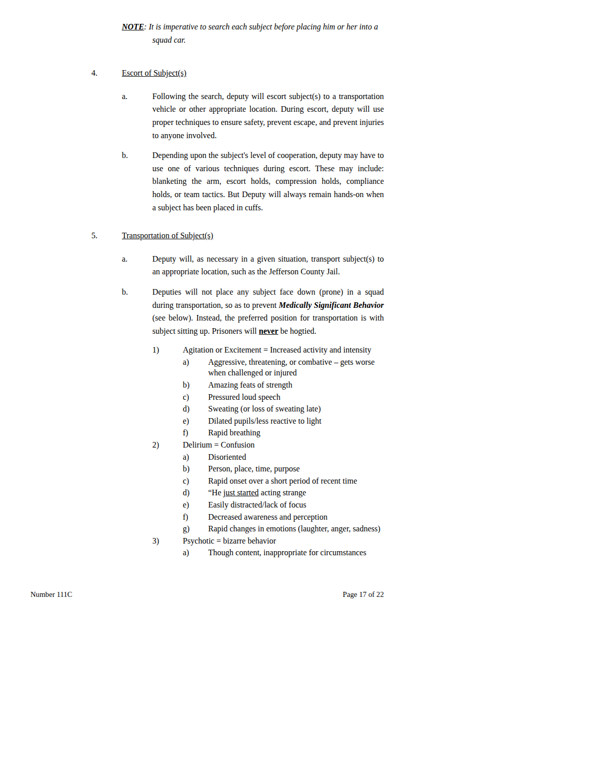NOTE: It is imperative to search each subject before placing him or her into a
squad car.
4.
Escort of Subject(s)
a.
Following the search, deputy will escort subject(s) to a transportation vehicle or other appropriate location. During escort, deputy will use proper techniques to ensure safety, prevent escape, and prevent injuries to anyone involved.
b.
Depending upon the subject's level of cooperation, deputy may have to use one of various techniques during escort. These may include: blanketing the arm, escort holds, compression holds, compliance holds, or team tactics. But Deputy will always remain hands-on when a subject has been placed in cuffs.
5.
Transportation of Subject(s)
a.
Deputy will, as necessary in a given situation, transport subject(s) to an appropriate location, such as the Jefferson County Jail.
b.
Deputies will not place any subject face down (prone) in a squad during transportation, so as to prevent Medically Significant Behavior (see below). Instead, the preferred position for transportation is with subject sitting up. Prisoners will never be hogtied.
1)
Agitation or Excitement = Increased activity and intensity
a)
Aggressive, threatening, or combative – gets worse when challenged or injured
b)
Amazing feats of strength
c)
Pressured loud speech
d)
Sweating (or loss of sweating late)
e)
Dilated pupils/less reactive to light
f)
Rapid breathing
2)
Delirium = Confusion
a)
Disoriented
b)
Person, place, time, purpose
c)
Rapid onset over a short period of recent time
d)
“He just started acting strange
e)
Easily distracted/lack of focus
f)
Decreased awareness and perception
g)
Rapid changes in emotions (laughter, anger, sadness)
3)
Psychotic = bizarre behavior
a)
Though content, inappropriate for circumstances
Number 111C
Page 17 of 22